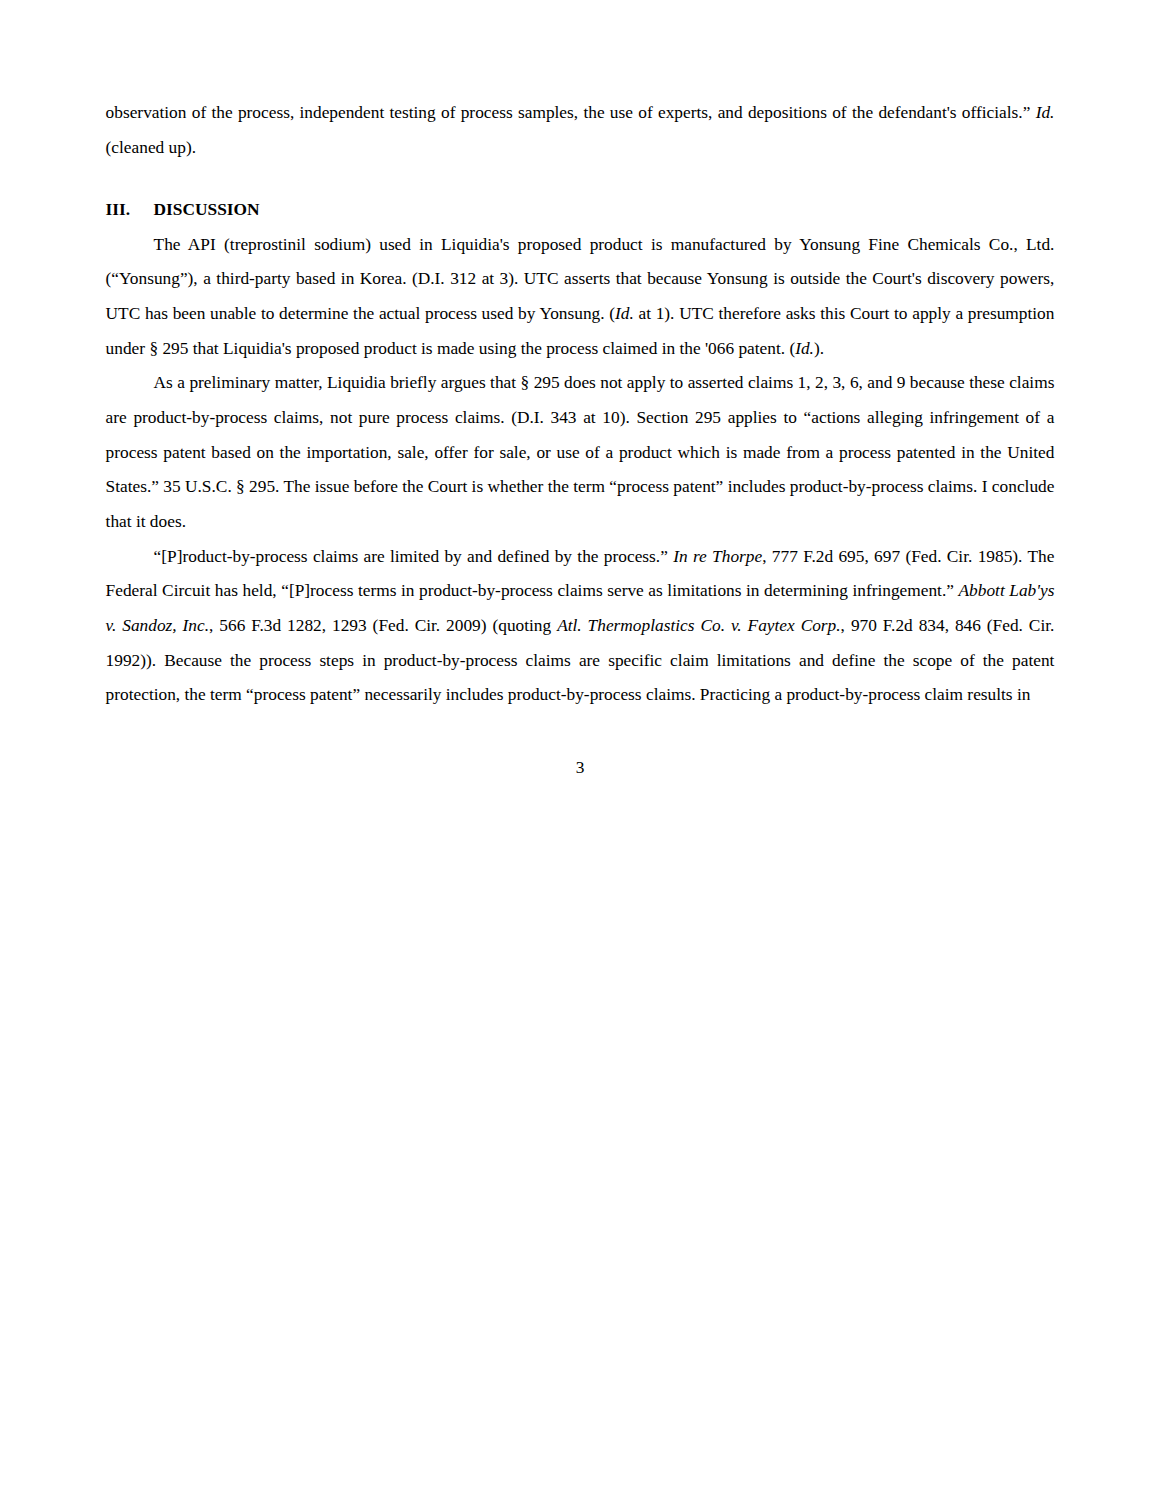observation of the process, independent testing of process samples, the use of experts, and depositions of the defendant's officials.” Id. (cleaned up).
III. DISCUSSION
The API (treprostinil sodium) used in Liquidia's proposed product is manufactured by Yonsung Fine Chemicals Co., Ltd. (“Yonsung”), a third-party based in Korea. (D.I. 312 at 3). UTC asserts that because Yonsung is outside the Court's discovery powers, UTC has been unable to determine the actual process used by Yonsung. (Id. at 1). UTC therefore asks this Court to apply a presumption under § 295 that Liquidia's proposed product is made using the process claimed in the '066 patent. (Id.).
As a preliminary matter, Liquidia briefly argues that § 295 does not apply to asserted claims 1, 2, 3, 6, and 9 because these claims are product-by-process claims, not pure process claims. (D.I. 343 at 10). Section 295 applies to “actions alleging infringement of a process patent based on the importation, sale, offer for sale, or use of a product which is made from a process patented in the United States.” 35 U.S.C. § 295. The issue before the Court is whether the term “process patent” includes product-by-process claims. I conclude that it does.
“[P]roduct-by-process claims are limited by and defined by the process.” In re Thorpe, 777 F.2d 695, 697 (Fed. Cir. 1985). The Federal Circuit has held, “[P]rocess terms in product-by-process claims serve as limitations in determining infringement.” Abbott Lab'ys v. Sandoz, Inc., 566 F.3d 1282, 1293 (Fed. Cir. 2009) (quoting Atl. Thermoplastics Co. v. Faytex Corp., 970 F.2d 834, 846 (Fed. Cir. 1992)). Because the process steps in product-by-process claims are specific claim limitations and define the scope of the patent protection, the term “process patent” necessarily includes product-by-process claims. Practicing a product-by-process claim results in
3